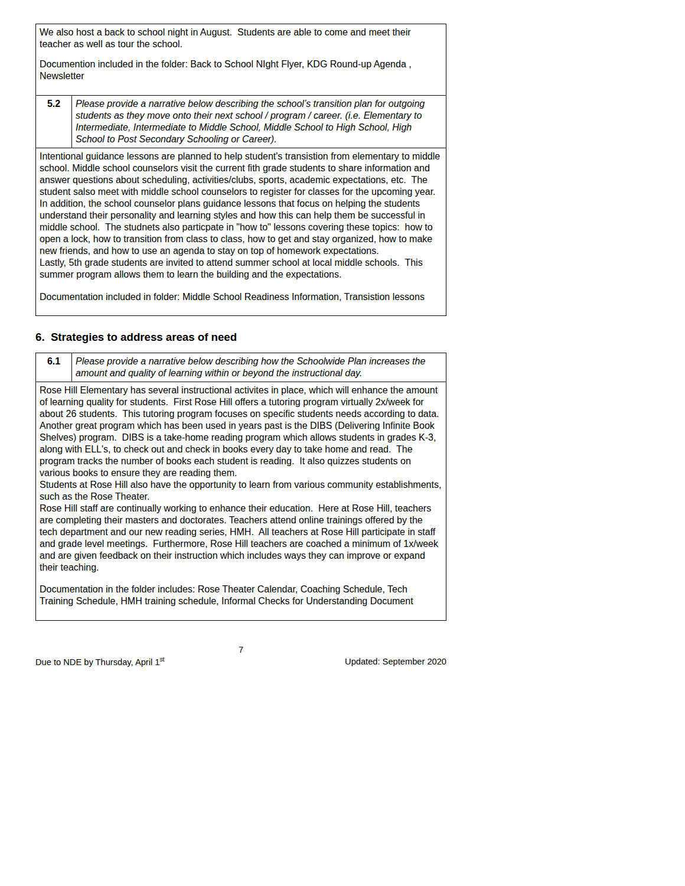| We also host a back to school night in August. Students are able to come and meet their teacher as well as tour the school. Documention included in the folder: Back to School NIght Flyer, KDG Round-up Agenda , Newsletter |
| 5.2 | Please provide a narrative below describing the school’s transition plan for outgoing students as they move onto their next school / program / career. (i.e. Elementary to Intermediate, Intermediate to Middle School, Middle School to High School, High School to Post Secondary Schooling or Career). |
| Intentional guidance lessons are planned to help student's transistion from elementary to middle school. Middle school counselors visit the current fith grade students to share information and answer questions about scheduling, activities/clubs, sports, academic expectations, etc. The student salso meet with middle school counselors to register for classes for the upcoming year. In addition, the school counselor plans guidance lessons that focus on helping the students understand their personality and learning styles and how this can help them be successful in middle school. The studnets also particpate in "how to" lessons covering these topics: how to open a lock, how to transition from class to class, how to get and stay organized, how to make new friends, and how to use an agenda to stay on top of homework expectations. Lastly, 5th grade students are invited to attend summer school at local middle schools. This summer program allows them to learn the building and the expectations. Documentation included in folder: Middle School Readiness Information, Transistion lessons |
6. Strategies to address areas of need
| 6.1 | Please provide a narrative below describing how the Schoolwide Plan increases the amount and quality of learning within or beyond the instructional day. |
| Rose Hill Elementary has several instructional activites in place, which will enhance the amount of learning quality for students. First Rose Hill offers a tutoring program virtually 2x/week for about 26 students. This tutoring program focuses on specific students needs according to data. Another great program which has been used in years past is the DIBS (Delivering Infinite Book Shelves) program. DIBS is a take-home reading program which allows students in grades K-3, along with ELL's, to check out and check in books every day to take home and read. The program tracks the number of books each student is reading. It also quizzes students on various books to ensure they are reading them. Students at Rose Hill also have the opportunity to learn from various community establishments, such as the Rose Theater. Rose Hill staff are continually working to enhance their education. Here at Rose Hill, teachers are completing their masters and doctorates. Teachers attend online trainings offered by the tech department and our new reading series, HMH. All teachers at Rose Hill participate in staff and grade level meetings. Furthermore, Rose Hill teachers are coached a minimum of 1x/week and are given feedback on their instruction which includes ways they can improve or expand their teaching. Documentation in the folder includes: Rose Theater Calendar, Coaching Schedule, Tech Training Schedule, HMH training schedule, Informal Checks for Understanding Document |
7
Due to NDE by Thursday, April 1st Updated: September 2020